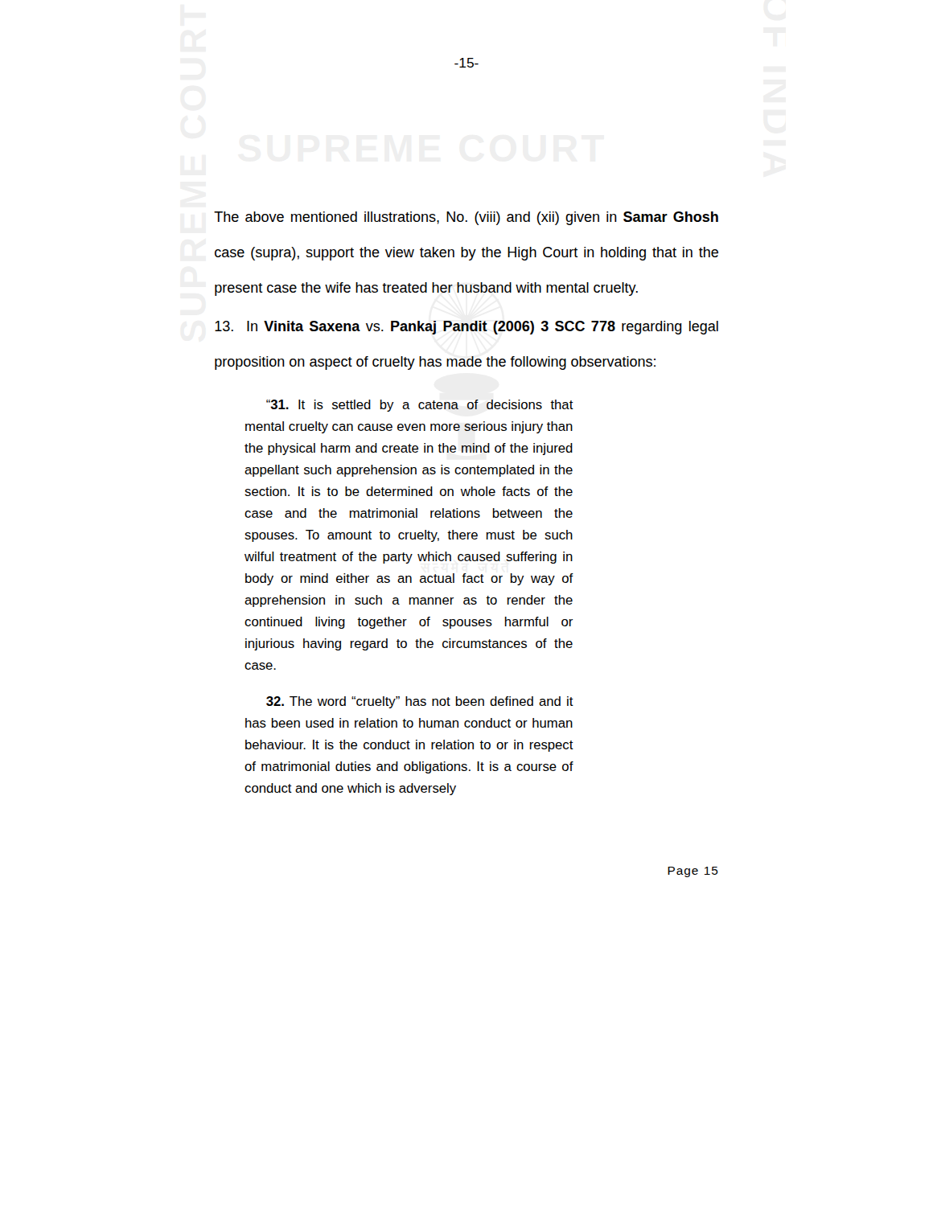SUPREME COURT
SUPREME COURT
OF INDIA
सत्यमेव जयते
-15-
The above mentioned illustrations, No. (viii) and (xii) given in Samar Ghosh case (supra), support the view taken by the High Court in holding that in the present case the wife has treated her husband with mental cruelty.
13. In Vinita Saxena vs. Pankaj Pandit (2006) 3 SCC 778 regarding legal proposition on aspect of cruelty has made the following observations:
“31. It is settled by a catena of decisions that mental cruelty can cause even more serious injury than the physical harm and create in the mind of the injured appellant such apprehension as is contemplated in the section. It is to be determined on whole facts of the case and the matrimonial relations between the spouses. To amount to cruelty, there must be such wilful treatment of the party which caused suffering in body or mind either as an actual fact or by way of apprehension in such a manner as to render the continued living together of spouses harmful or injurious having regard to the circumstances of the case.
32. The word “cruelty” has not been defined and it has been used in relation to human conduct or human behaviour. It is the conduct in relation to or in respect of matrimonial duties and obligations. It is a course of conduct and one which is adversely
Page 15